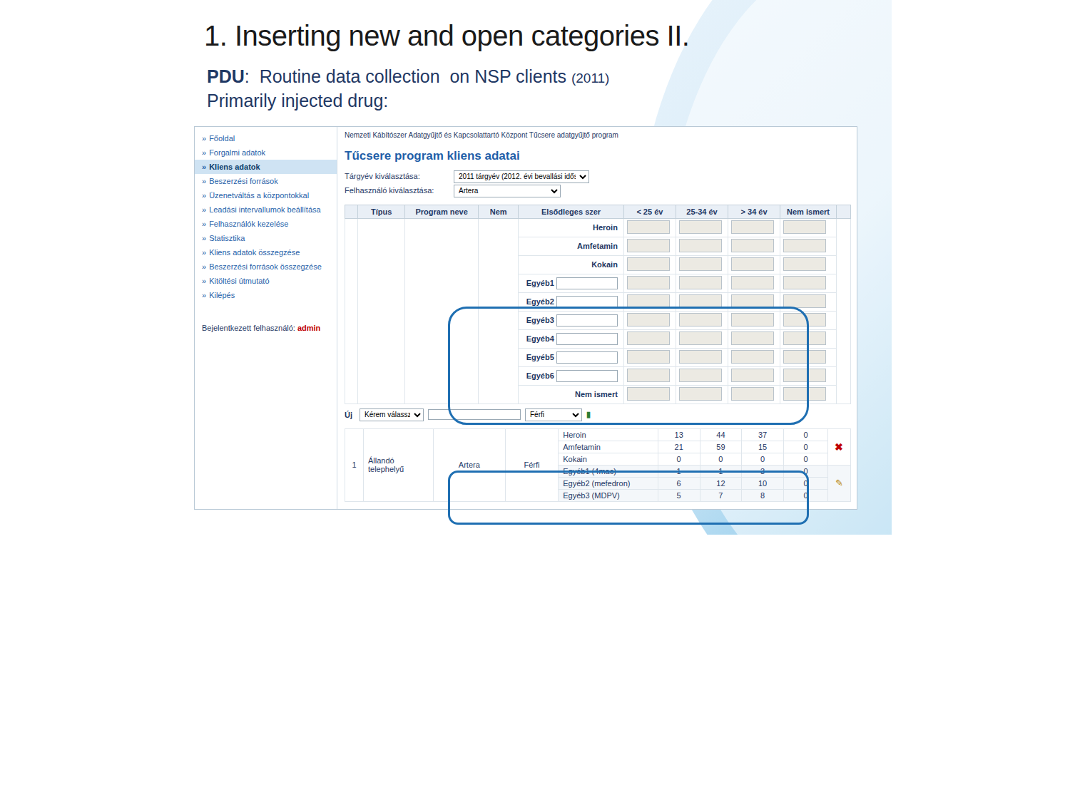1. Inserting new and open categories II.
PDU: Routine data collection on NSP clients (2011)
Primarily injected drug:
Főoldal
Forgalmi adatok
Kliens adatok
Beszerzési források
Üzenetváltás a központokkal
Leadási intervallumok beállítása
Felhasználók kezelése
Statisztika
Kliens adatok összegzése
Beszerzési források összegzése
Kitöltési útmutató
Kilépés
Bejelentkezett felhasználó: admin
Nemzeti Kábítószer Adatgyűjtő és Kapcsolattartó Központ Tűcsere adatgyűjtő program
Tűcsere program kliens adatai
Tárgyév kiválasztása: 2011 tárgyév (2012. évi bevallási időszak)
Felhasználó kiválasztása: Artera
| | Típus | Program neve | Nem | Elsődleges szer | < 25 év | 25-34 év | > 34 év | Nem ismert | |
| --- | --- | --- | --- | --- | --- | --- | --- | --- | --- |
| | | | | Heroin | | | | | |
| Amfetamin | | | | |
| Kokain | | | | |
| Egyéb1 | | | | |
| Egyéb2 | | | | |
| Egyéb3 | | | | |
| Egyéb4 | | | | |
| Egyéb5 | | | | |
| Egyéb6 | | | | |
| Nem ismert | | | | |
Új Kérem válassz Férfi ▮
| 1 | Állandó telephelyű | Artera | Férfi | Heroin | 13 | 44 | 37 | 0 | ✖ |
| Amfetamin | 21 | 59 | 15 | 0 |
| Kokain | 0 | 0 | 0 | 0 |
| Egyéb1 (4mac) | 1 | 1 | 3 | 0 | ✎ |
| Egyéb2 (mefedron) | 6 | 12 | 10 | 0 |
| Egyéb3 (MDPV) | 5 | 7 | 8 | 0 |